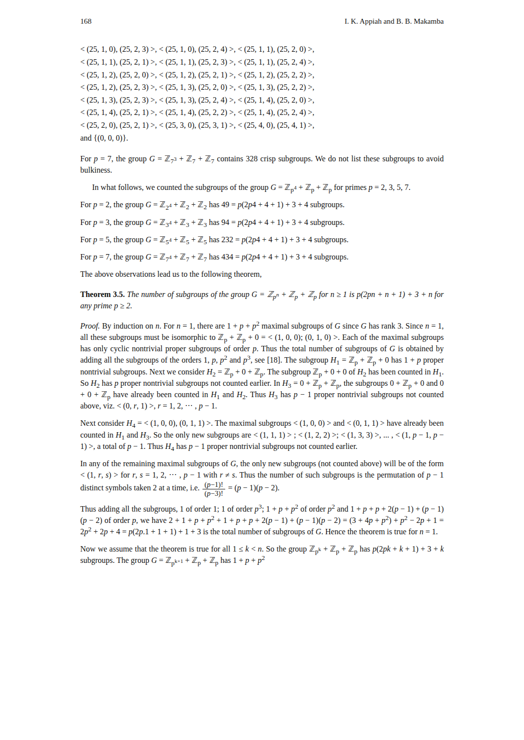168 I. K. Appiah and B. B. Makamba
< (25, 1, 0), (25, 2, 3) >, < (25, 1, 0), (25, 2, 4) >, < (25, 1, 1), (25, 2, 0) >,
< (25, 1, 1), (25, 2, 1) >, < (25, 1, 1), (25, 2, 3) >, < (25, 1, 1), (25, 2, 4) >,
< (25, 1, 2), (25, 2, 0) >, < (25, 1, 2), (25, 2, 1) >, < (25, 1, 2), (25, 2, 2) >,
< (25, 1, 2), (25, 2, 3) >, < (25, 1, 3), (25, 2, 0) >, < (25, 1, 3), (25, 2, 2) >,
< (25, 1, 3), (25, 2, 3) >, < (25, 1, 3), (25, 2, 4) >, < (25, 1, 4), (25, 2, 0) >,
< (25, 1, 4), (25, 2, 1) >, < (25, 1, 4), (25, 2, 2) >, < (25, 1, 4), (25, 2, 4) >,
< (25, 2, 0), (25, 2, 1) >, < (25, 3, 0), (25, 3, 1) >, < (25, 4, 0), (25, 4, 1) >,
and {(0, 0, 0)}.
For p = 7, the group G = ℤ73 + ℤ7 + ℤ7 contains 328 crisp subgroups. We do not list these subgroups to avoid bulkiness.
In what follows, we counted the subgroups of the group G = ℤp4 + ℤp + ℤp for primes p = 2, 3, 5, 7.
For p = 2, the group G = ℤ24 + ℤ2 + ℤ2 has 49 = p(2p4 + 4 + 1) + 3 + 4 subgroups.
For p = 3, the group G = ℤ34 + ℤ3 + ℤ3 has 94 = p(2p4 + 4 + 1) + 3 + 4 subgroups.
For p = 5, the group G = ℤ54 + ℤ5 + ℤ5 has 232 = p(2p4 + 4 + 1) + 3 + 4 subgroups.
For p = 7, the group G = ℤ74 + ℤ7 + ℤ7 has 434 = p(2p4 + 4 + 1) + 3 + 4 subgroups.
The above observations lead us to the following theorem,
Theorem 3.5. The number of subgroups of the group G = ℤpn + ℤp + ℤp for n ≥ 1 is p(2pn + n + 1) + 3 + n for any prime p ≥ 2.
Proof. By induction on n. For n = 1, there are 1 + p + p2 maximal subgroups of G since G has rank 3. Since n = 1, all these subgroups must be isomorphic to ℤp + ℤp + 0 = < (1, 0, 0); (0, 1, 0) >. Each of the maximal subgroups has only cyclic nontrivial proper subgroups of order p. Thus the total number of subgroups of G is obtained by adding all the subgroups of the orders 1, p, p2 and p3, see [18]. The subgroup H1 = ℤp + ℤp + 0 has 1 + p proper nontrivial subgroups. Next we consider H2 = ℤp + 0 + ℤp. The subgroup ℤp + 0 + 0 of H2 has been counted in H1. So H2 has p proper nontrivial subgroups not counted earlier. In H3 = 0 + ℤp + ℤp, the subgroups 0 + ℤp + 0 and 0 + 0 + ℤp have already been counted in H1 and H2. Thus H3 has p − 1 proper nontrivial subgroups not counted above, viz. < (0, r, 1) >, r = 1, 2, ··· , p − 1.
Next consider H4 = < (1, 0, 0), (0, 1, 1) >. The maximal subgroups < (1, 0, 0) > and < (0, 1, 1) > have already been counted in H1 and H3. So the only new subgroups are < (1, 1, 1) > ; < (1, 2, 2) >; < (1, 3, 3) >, ... , < (1, p − 1, p − 1) >, a total of p − 1. Thus H4 has p − 1 proper nontrivial subgroups not counted earlier.
In any of the remaining maximal subgroups of G, the only new subgroups (not counted above) will be of the form < (1, r, s) > for r, s = 1, 2, ··· , p − 1 with r ≠ s. Thus the number of such subgroups is the permutation of p − 1 distinct symbols taken 2 at a time, i.e. (p−1)!(p−3)! = (p − 1)(p − 2).
Thus adding all the subgroups, 1 of order 1; 1 of order p3; 1 + p + p2 of order p2 and 1 + p + p + 2(p − 1) + (p − 1)(p − 2) of order p, we have 2 + 1 + p + p2 + 1 + p + p + 2(p − 1) + (p − 1)(p − 2) = (3 + 4p + p2) + p2 − 2p + 1 = 2p2 + 2p + 4 = p(2p.1 + 1 + 1) + 1 + 3 is the total number of subgroups of G. Hence the theorem is true for n = 1.
Now we assume that the theorem is true for all 1 ≤ k < n. So the group ℤpk + ℤp + ℤp has p(2pk + k + 1) + 3 + k subgroups. The group G = ℤpk+1 + ℤp + ℤp has 1 + p + p2